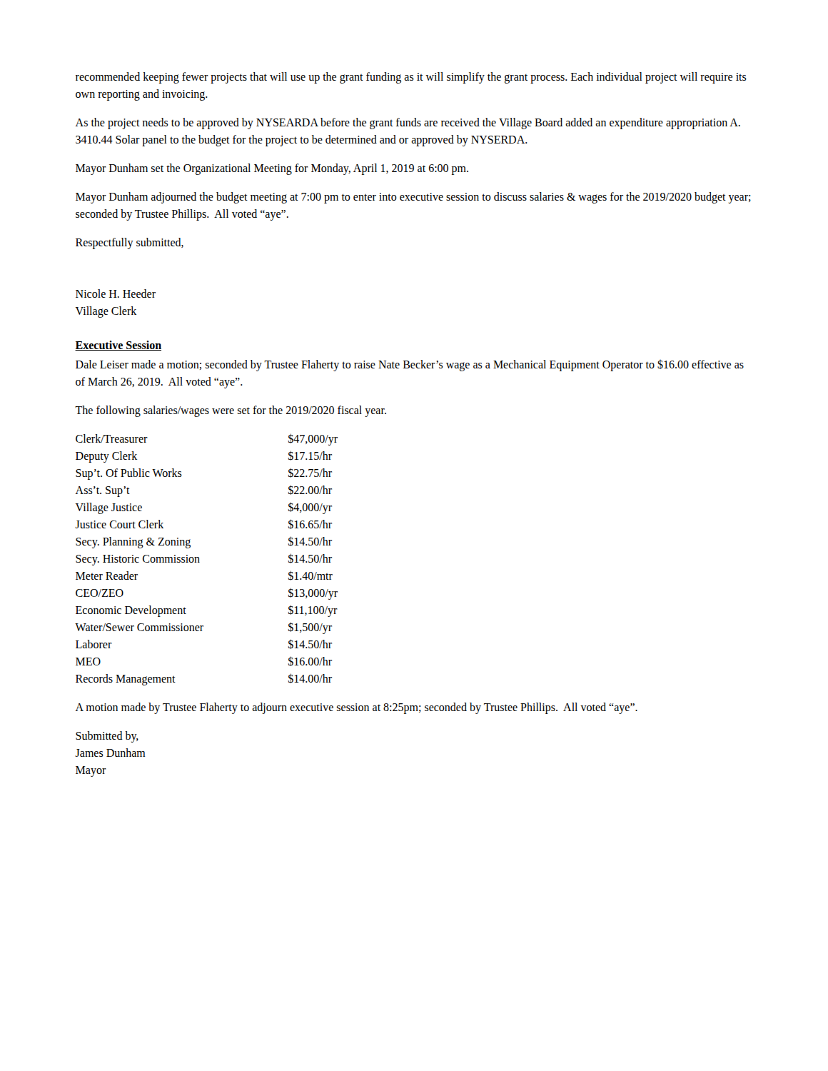recommended keeping fewer projects that will use up the grant funding as it will simplify the grant process. Each individual project will require its own reporting and invoicing.
As the project needs to be approved by NYSEARDA before the grant funds are received the Village Board added an expenditure appropriation A. 3410.44 Solar panel to the budget for the project to be determined and or approved by NYSERDA.
Mayor Dunham set the Organizational Meeting for Monday, April 1, 2019 at 6:00 pm.
Mayor Dunham adjourned the budget meeting at 7:00 pm to enter into executive session to discuss salaries & wages for the 2019/2020 budget year; seconded by Trustee Phillips. All voted “aye”.
Respectfully submitted,
Nicole H. Heeder
Village Clerk
Executive Session
Dale Leiser made a motion; seconded by Trustee Flaherty to raise Nate Becker’s wage as a Mechanical Equipment Operator to $16.00 effective as of March 26, 2019. All voted “aye”.
The following salaries/wages were set for the 2019/2020 fiscal year.
| Clerk/Treasurer | $47,000/yr |
| Deputy Clerk | $17.15/hr |
| Sup’t. Of Public Works | $22.75/hr |
| Ass’t. Sup’t | $22.00/hr |
| Village Justice | $4,000/yr |
| Justice Court Clerk | $16.65/hr |
| Secy. Planning & Zoning | $14.50/hr |
| Secy. Historic Commission | $14.50/hr |
| Meter Reader | $1.40/mtr |
| CEO/ZEO | $13,000/yr |
| Economic Development | $11,100/yr |
| Water/Sewer Commissioner | $1,500/yr |
| Laborer | $14.50/hr |
| MEO | $16.00/hr |
| Records Management | $14.00/hr |
A motion made by Trustee Flaherty to adjourn executive session at 8:25pm; seconded by Trustee Phillips. All voted “aye”.
Submitted by,
James Dunham
Mayor